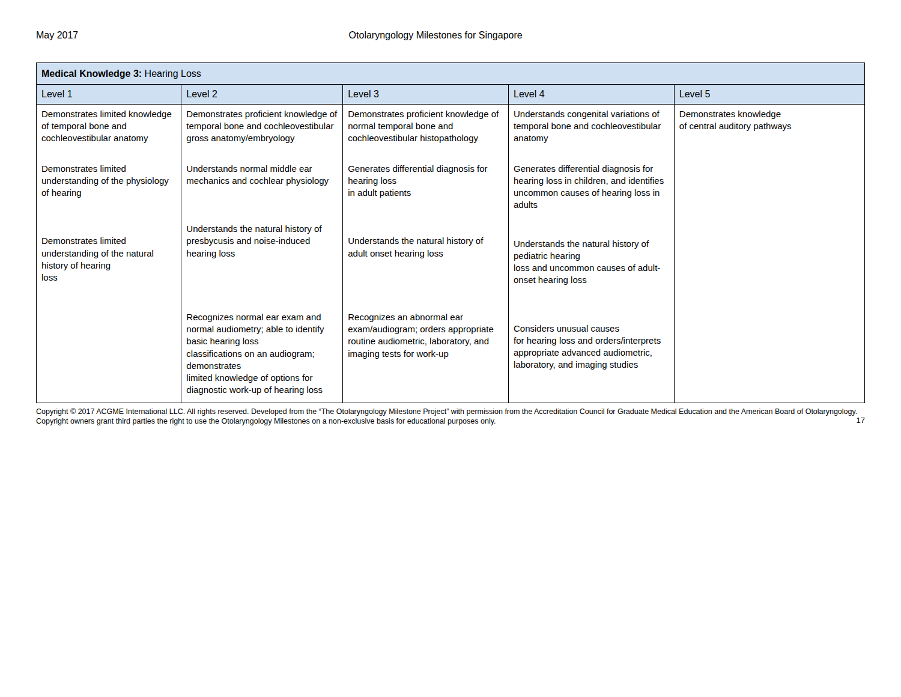May 2017
Otolaryngology Milestones for Singapore
| Medical Knowledge 3: Hearing Loss |
| Level 1 | Level 2 | Level 3 | Level 4 | Level 5 |
| Demonstrates limited knowledge of temporal bone and cochleovestibular anatomy Demonstrates limited understanding of the physiology of hearing Demonstrates limited understanding of the natural history of hearing loss | Demonstrates proficient knowledge of temporal bone and cochleovestibular gross anatomy/embryology Understands normal middle ear mechanics and cochlear physiology Understands the natural history of presbycusis and noise-induced hearing loss Recognizes normal ear exam and normal audiometry; able to identify basic hearing loss classifications on an audiogram; demonstrates limited knowledge of options for diagnostic work-up of hearing loss | Demonstrates proficient knowledge of normal temporal bone and cochleovestibular histopathology Generates differential diagnosis for hearing loss in adult patients Understands the natural history of adult onset hearing loss Recognizes an abnormal ear exam/audiogram; orders appropriate routine audiometric, laboratory, and imaging tests for work-up | Understands congenital variations of temporal bone and cochleovestibular anatomy Generates differential diagnosis for hearing loss in children, and identifies uncommon causes of hearing loss in adults Understands the natural history of pediatric hearing loss and uncommon causes of adult-onset hearing loss Considers unusual causes for hearing loss and orders/interprets appropriate advanced audiometric, laboratory, and imaging studies | Demonstrates knowledge of central auditory pathways |
Copyright © 2017 ACGME International LLC. All rights reserved. Developed from the “The Otolaryngology Milestone Project” with permission from the Accreditation Council for Graduate Medical Education and the American Board of Otolaryngology. Copyright owners grant third parties the right to use the Otolaryngology Milestones on a non-exclusive basis for educational purposes only. 17